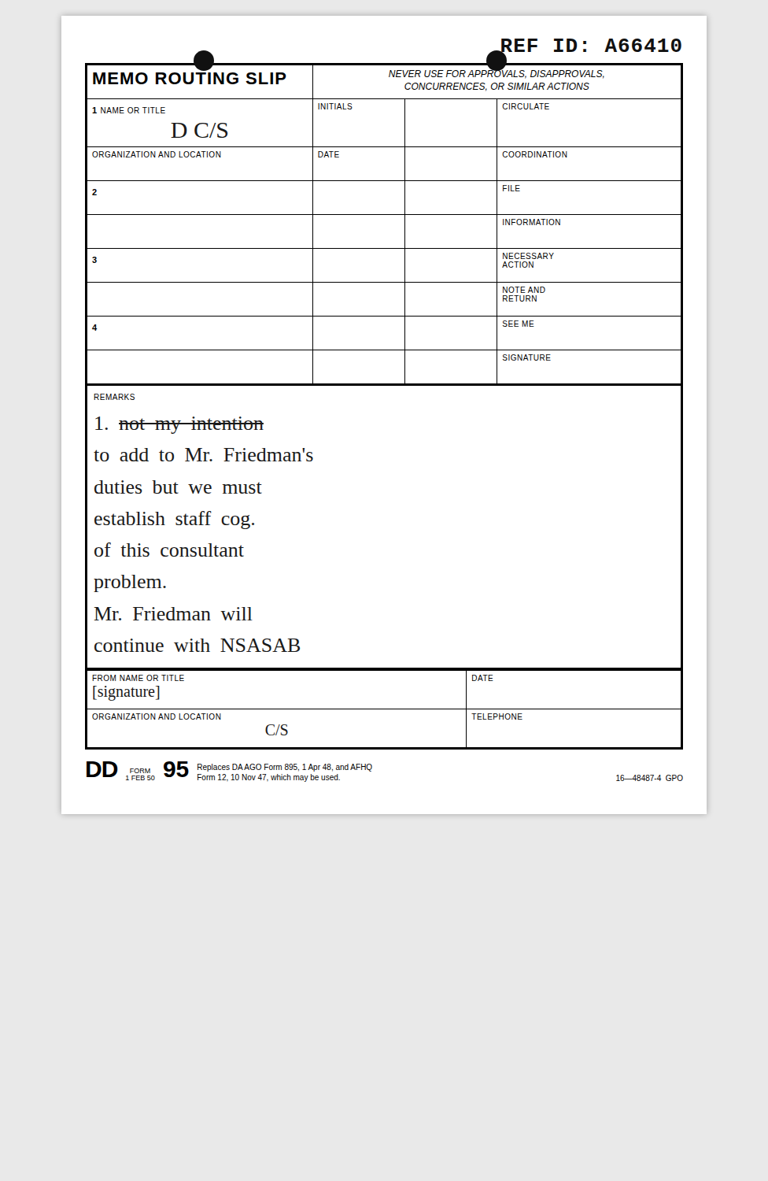REF ID: A66410
| MEMO ROUTING SLIP | NEVER USE FOR APPROVALS, DISAPPROVALS, CONCURRENCES, OR SIMILAR ACTIONS |
| 1 NAME OR TITLE D C/S | INITIALS | | CIRCULATE |
| ORGANIZATION AND LOCATION | DATE | | COORDINATION |
| 2 | | | FILE |
| | | | INFORMATION |
| 3 | | | NECESSARY ACTION |
| | | | NOTE AND RETURN |
| 4 | | | SEE ME |
| | | | SIGNATURE |
REMARKS
1. not my intention
to add to Mr. Friedman's
duties but we must
establish staff cog.
of this consultant
problem.
Mr. Friedman will
continue with NSASAB
| FROM NAME OR TITLE [signature] | DATE |
| ORGANIZATION AND LOCATION C/S | TELEPHONE |
DD FORM
1 FEB 50 95 Replaces DA AGO Form 895, 1 Apr 48, and AFHQ
Form 12, 10 Nov 47, which may be used. 16—48487-4 GPO